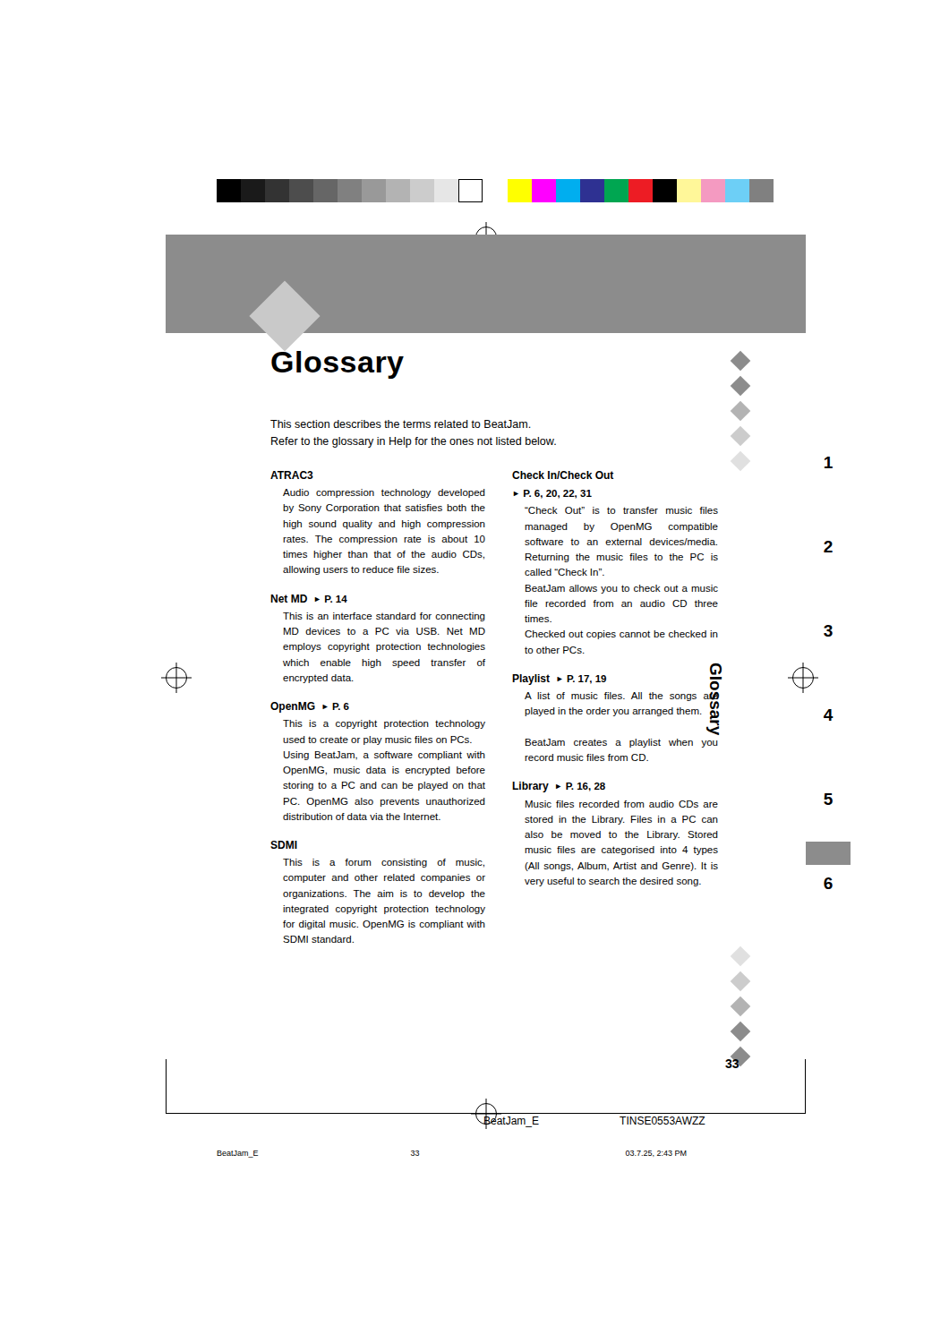Glossary
This section describes the terms related to BeatJam.
Refer to the glossary in Help for the ones not listed below.
ATRAC3
Audio compression technology developed by Sony Corporation that satisfies both the high sound quality and high compression rates. The compression rate is about 10 times higher than that of the audio CDs, allowing users to reduce file sizes.
Net MD ► P. 14
This is an interface standard for connecting MD devices to a PC via USB. Net MD employs copyright protection technologies which enable high speed transfer of encrypted data.
OpenMG ► P. 6
This is a copyright protection technology used to create or play music files on PCs.
Using BeatJam, a software compliant with OpenMG, music data is encrypted before storing to a PC and can be played on that PC. OpenMG also prevents unauthorized distribution of data via the Internet.
SDMI
This is a forum consisting of music, computer and other related companies or organizations. The aim is to develop the integrated copyright protection technology for digital music. OpenMG is compliant with SDMI standard.
Check In/Check Out
► P. 6, 20, 22, 31
“Check Out” is to transfer music files managed by OpenMG compatible software to an external devices/media. Returning the music files to the PC is called “Check In”.
BeatJam allows you to check out a music file recorded from an audio CD three times.
Checked out copies cannot be checked in to other PCs.
Playlist ► P. 17, 19
A list of music files. All the songs are played in the order you arranged them.
BeatJam creates a playlist when you record music files from CD.
Library ► P. 16, 28
Music files recorded from audio CDs are stored in the Library. Files in a PC can also be moved to the Library. Stored music files are categorised into 4 types (All songs, Album, Artist and Genre). It is very useful to search the desired song.
1
2
3
4
5
6
Glossary
33
BeatJam_E TINSE0553AWZZ
BeatJam_E 33 03.7.25, 2:43 PM